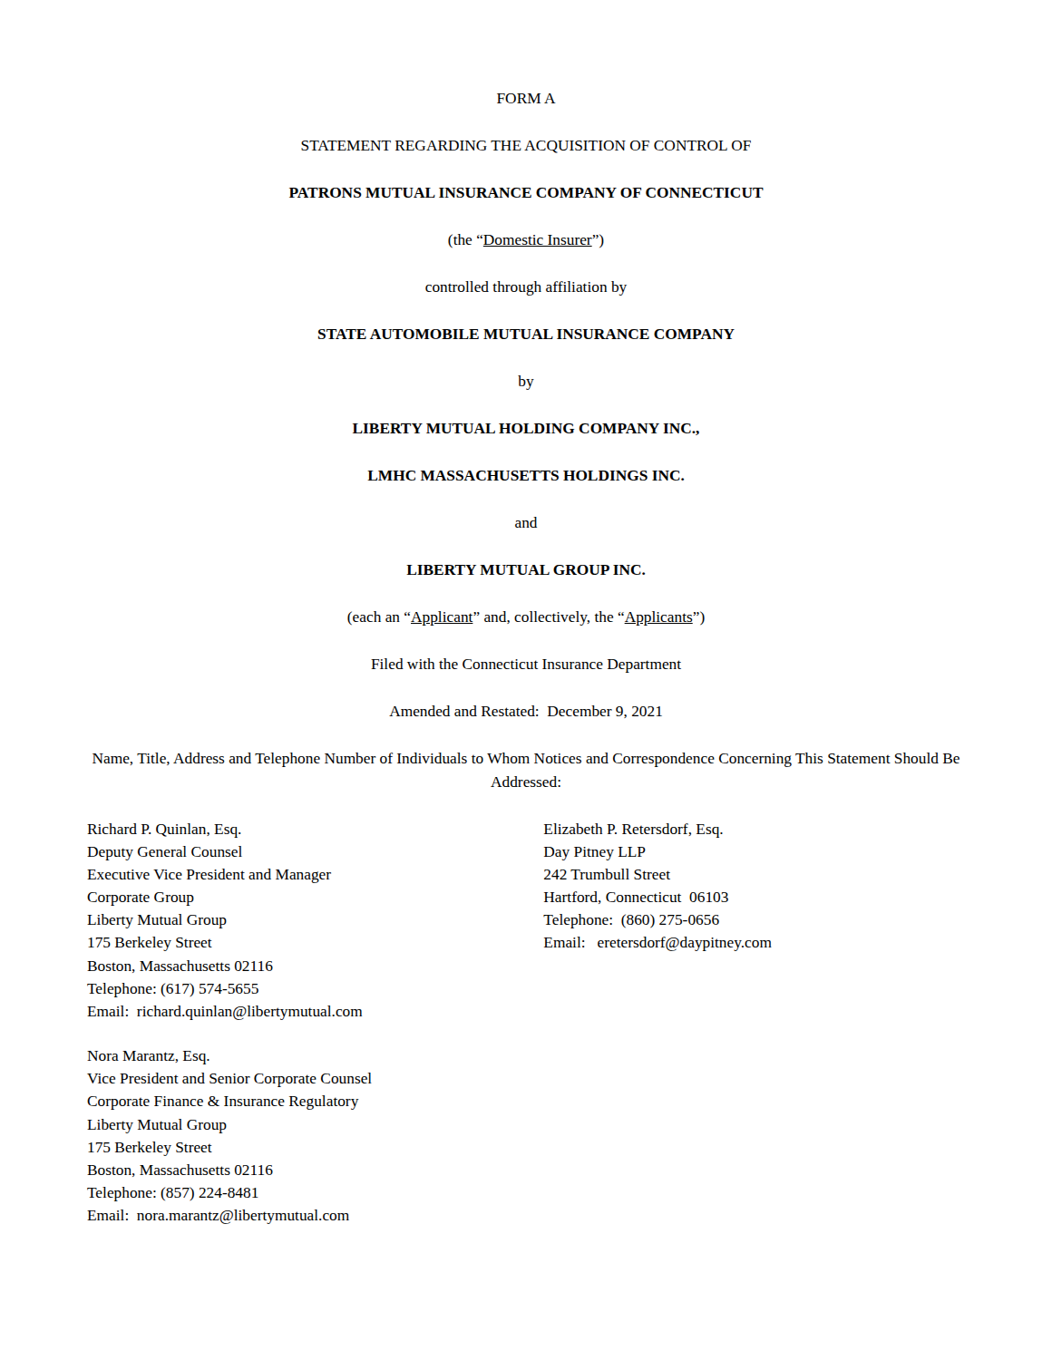FORM A
STATEMENT REGARDING THE ACQUISITION OF CONTROL OF
PATRONS MUTUAL INSURANCE COMPANY OF CONNECTICUT
(the “Domestic Insurer”)
controlled through affiliation by
STATE AUTOMOBILE MUTUAL INSURANCE COMPANY
by
LIBERTY MUTUAL HOLDING COMPANY INC.,
LMHC MASSACHUSETTS HOLDINGS INC.
and
LIBERTY MUTUAL GROUP INC.
(each an “Applicant” and, collectively, the “Applicants”)
Filed with the Connecticut Insurance Department
Amended and Restated: December 9, 2021
Name, Title, Address and Telephone Number of Individuals to Whom Notices and Correspondence Concerning This Statement Should Be Addressed:
| Richard P. Quinlan, Esq. Deputy General Counsel Executive Vice President and Manager Corporate Group Liberty Mutual Group 175 Berkeley Street Boston, Massachusetts 02116 Telephone: (617) 574-5655 Email: richard.quinlan@libertymutual.com Nora Marantz, Esq. Vice President and Senior Corporate Counsel Corporate Finance & Insurance Regulatory Liberty Mutual Group 175 Berkeley Street Boston, Massachusetts 02116 Telephone: (857) 224-8481 Email: nora.marantz@libertymutual.com | Elizabeth P. Retersdorf, Esq. Day Pitney LLP 242 Trumbull Street Hartford, Connecticut 06103 Telephone: (860) 275-0656 Email: eretersdorf@daypitney.com |